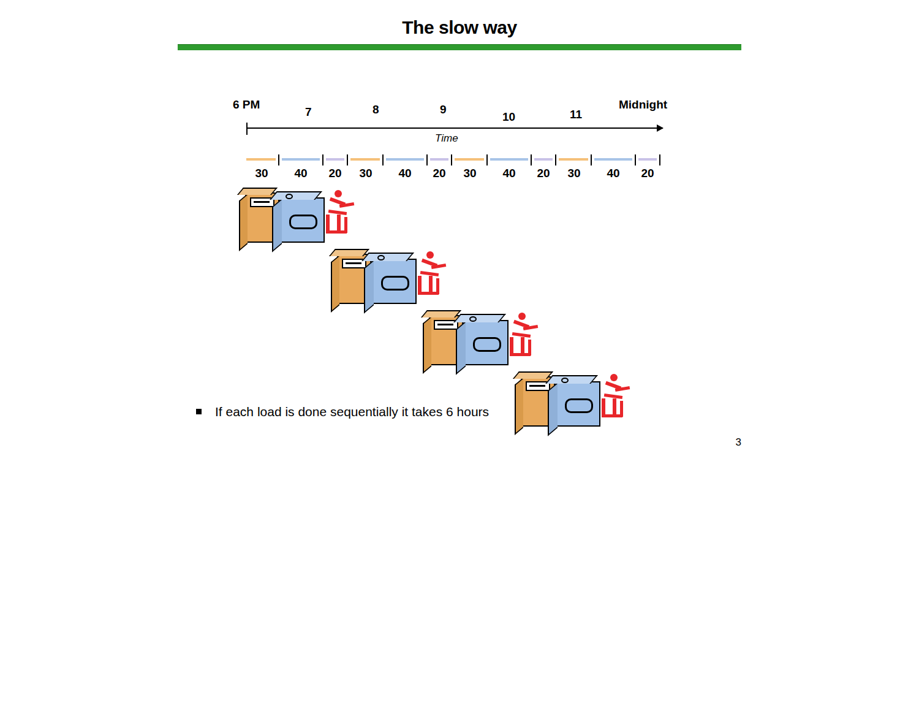The slow way
6 PM
7
8
9
10
11
Midnight
Time
30
40
20
30
40
20
30
40
20
30
40
20
If each load is done sequentially it takes 6 hours
3